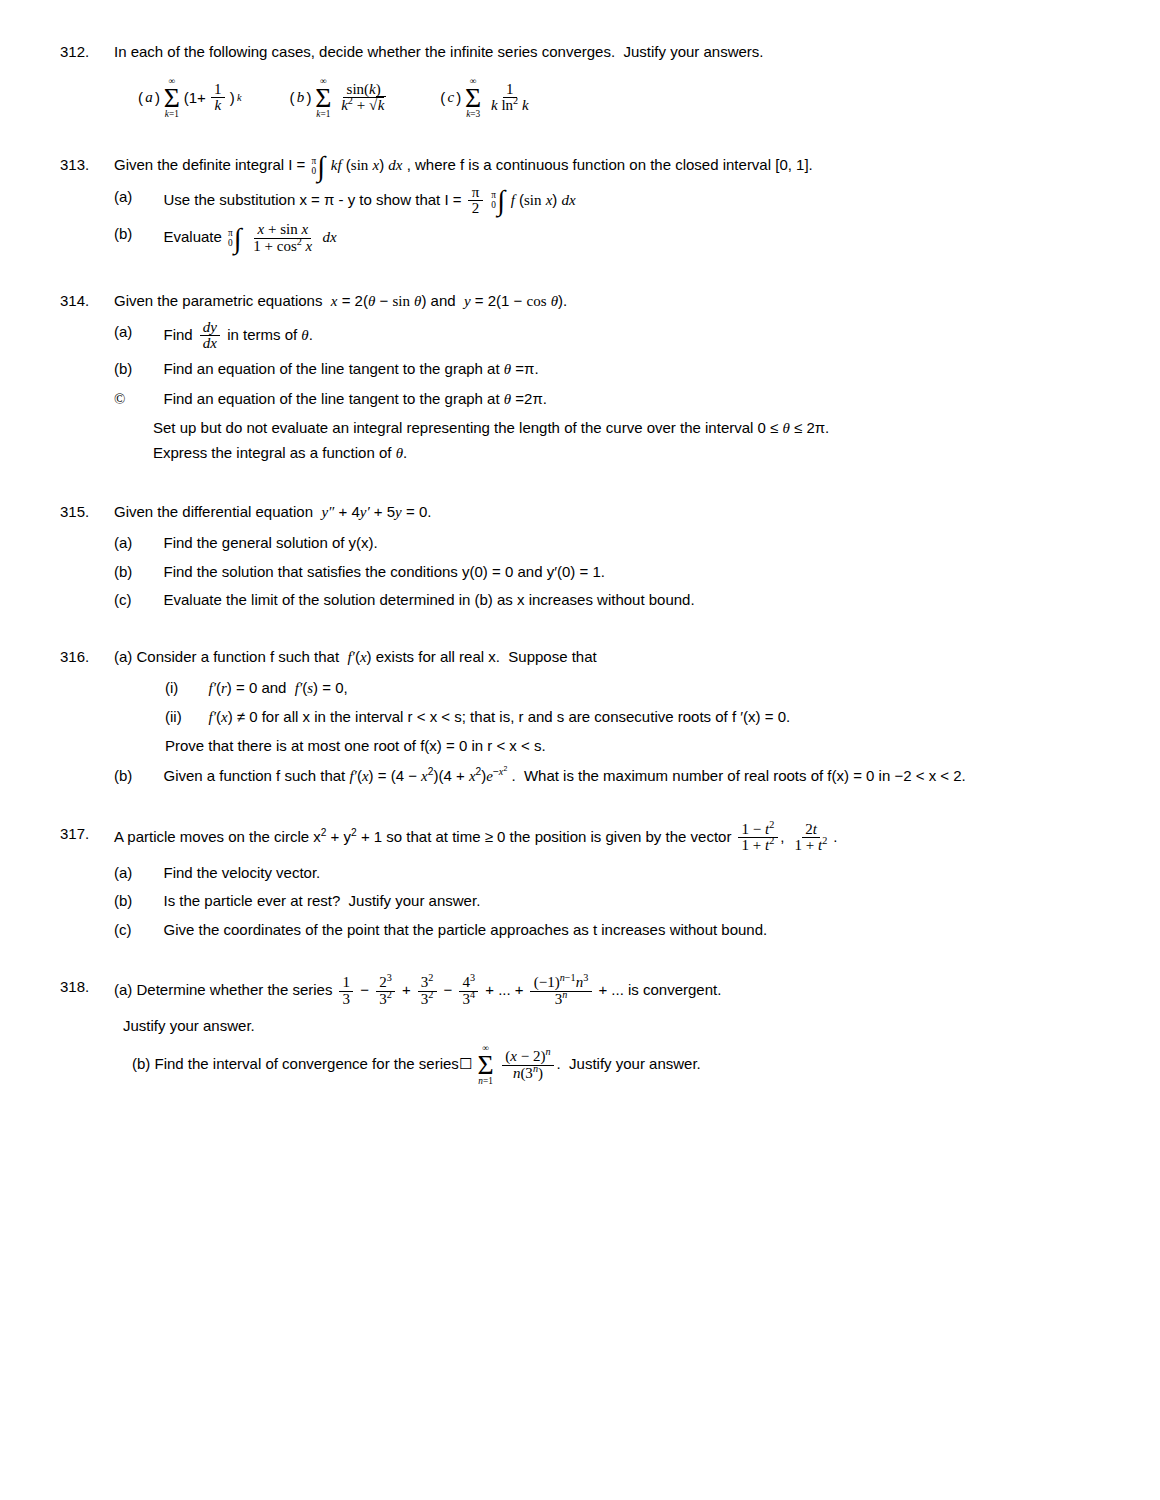312.
In each of the following cases, decide whether the infinite series converges. Justify your answers.
(a)∞Σk=1(1+1 k)k (b)∞Σk=1 sin(k) k2 + √k (c)∞Σk=31 k ln2 k
313.
Given the definite integral I = π 0∫ kf (sin x) dx , where f is a continuous function on the closed interval [0, 1].
(a) Use the substitution x = π - y to show that I = π 2 π 0∫ f (sin x) dx
(b) Evaluate π 0∫ x + sin x 1 + cos2 x dx
314.
Given the parametric equations x = 2(θ − sin θ) and y = 2(1 − cos θ).
(a) Find dy dx in terms of θ.
(b) Find an equation of the line tangent to the graph at θ =π.
© Find an equation of the line tangent to the graph at θ =2π.
Set up but do not evaluate an integral representing the length of the curve over the interval 0 ≤ θ ≤ 2π.
Express the integral as a function of θ.
315.
Given the differential equation y″ + 4y′ + 5y = 0.
(a) Find the general solution of y(x).
(b) Find the solution that satisfies the conditions y(0) = 0 and y′(0) = 1.
(c) Evaluate the limit of the solution determined in (b) as x increases without bound.
316.
(a) Consider a function f such that f′(x) exists for all real x. Suppose that
(i) f′(r) = 0 and f′(s) = 0,
(ii) f′(x) ≠ 0 for all x in the interval r < x < s; that is, r and s are consecutive roots of f ′(x) = 0.
Prove that there is at most one root of f(x) = 0 in r < x < s.
(b) Given a function f such that f′(x) = (4 − x2)(4 + x2)e−x2 . What is the maximum number of real roots of f(x) = 0 in −2 < x < 2.
317.
A particle moves on the circle x2 + y2 + 1 so that at time ≥ 0 the position is given by the vector 1 − t21 + t2, 2t 1 + t2.
(a) Find the velocity vector.
(b) Is the particle ever at rest? Justify your answer.
(c) Give the coordinates of the point that the particle approaches as t increases without bound.
318.
(a) Determine whether the series 13 − 2332 + 3232 − 4334 + ... + (−1)n−1n33n + ... is convergent.
Justify your answer.
(b) Find the interval of convergence for the series☐ ∞Σn=1 (x − 2)n n(3n). Justify your answer.